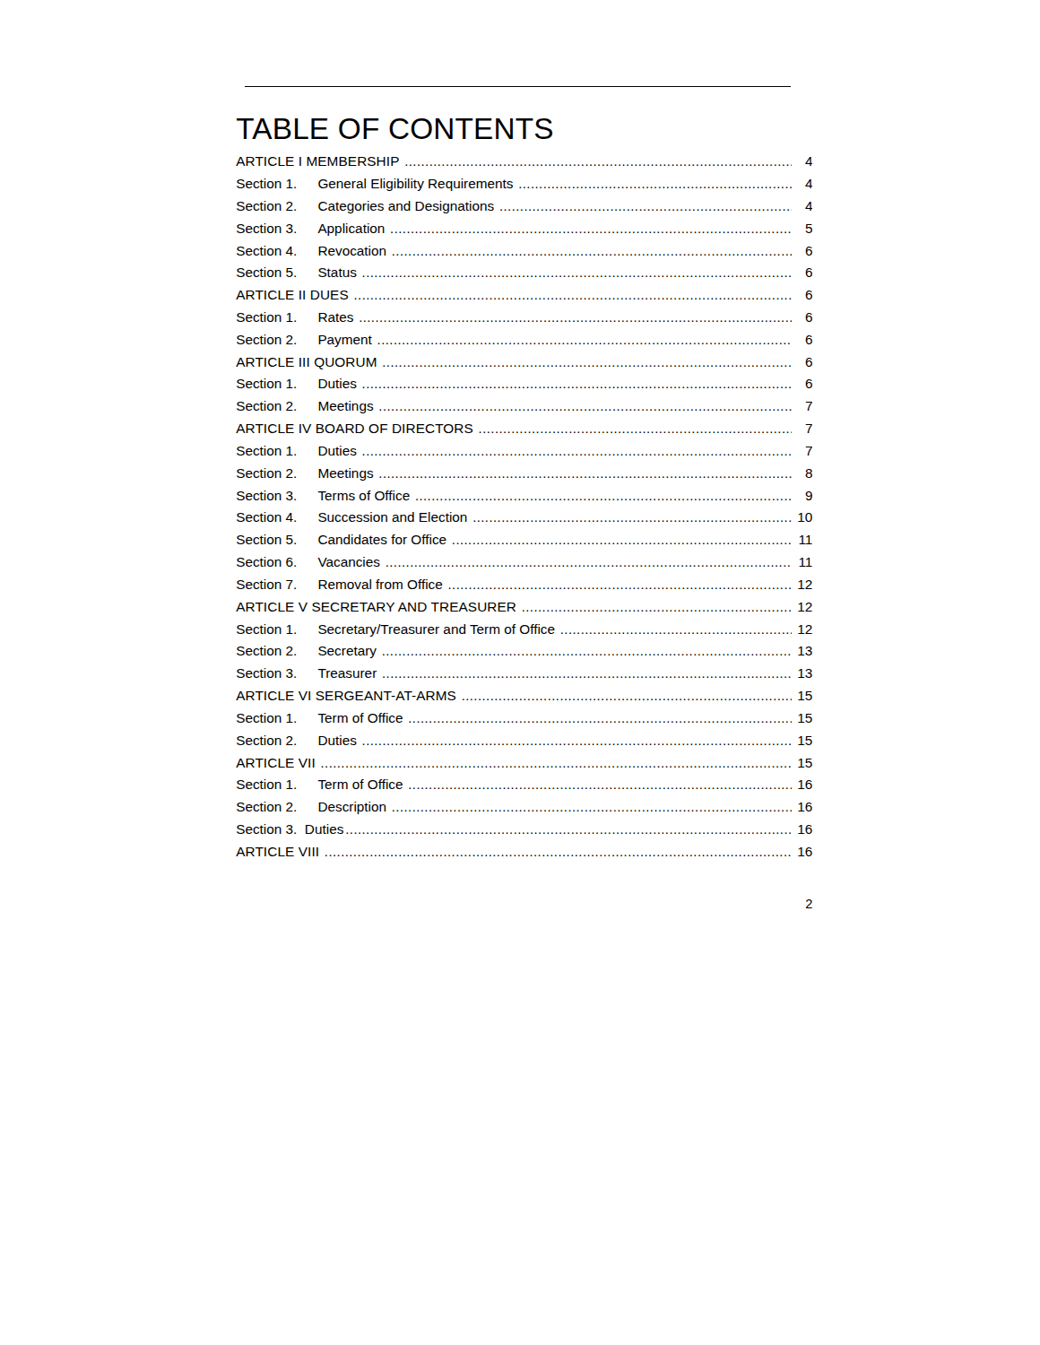TABLE OF CONTENTS
ARTICLE I MEMBERSHIP........................................................................................................................................... 4
Section 1. General Eligibility Requirements..................................................................................................... 4
Section 2. Categories and Designations......................................................................................................... 4
Section 3. Application............................................................................................................................. 5
Section 4. Revocation............................................................................................................................ 6
Section 5. Status.................................................................................................................................... 6
ARTICLE II DUES..................................................................................................................................... 6
Section 1. Rates..................................................................................................................................... 6
Section 2. Payment................................................................................................................................ 6
ARTICLE III QUORUM............................................................................................................................. 6
Section 1. Duties.................................................................................................................................... 6
Section 2. Meetings............................................................................................................................... 7
ARTICLE IV BOARD OF DIRECTORS....................................................................................................... 7
Section 1. Duties.................................................................................................................................... 7
Section 2. Meetings............................................................................................................................... 8
Section 3. Terms of Office..................................................................................................................... 9
Section 4. Succession and Election............................................................................................................. 10
Section 5. Candidates for Office................................................................................................................. 11
Section 6. Vacancies............................................................................................................................. 11
Section 7. Removal from Office.................................................................................................................. 12
ARTICLE V SECRETARY AND TREASURER............................................................................................. 12
Section 1. Secretary/Treasurer and Term of Office..................................................................................... 12
Section 2. Secretary.............................................................................................................................. 13
Section 3. Treasurer............................................................................................................................. 13
ARTICLE VI SERGEANT-AT-ARMS......................................................................................................... 15
Section 1. Term of Office....................................................................................................................... 15
Section 2. Duties.................................................................................................................................... 15
ARTICLE VII............................................................................................................................................. 15
Section 1. Term of Office....................................................................................................................... 16
Section 2. Description........................................................................................................................... 16
Section 3. Duties......................................................................................................................................... 16
ARTICLE VIII............................................................................................................................................ 16
2